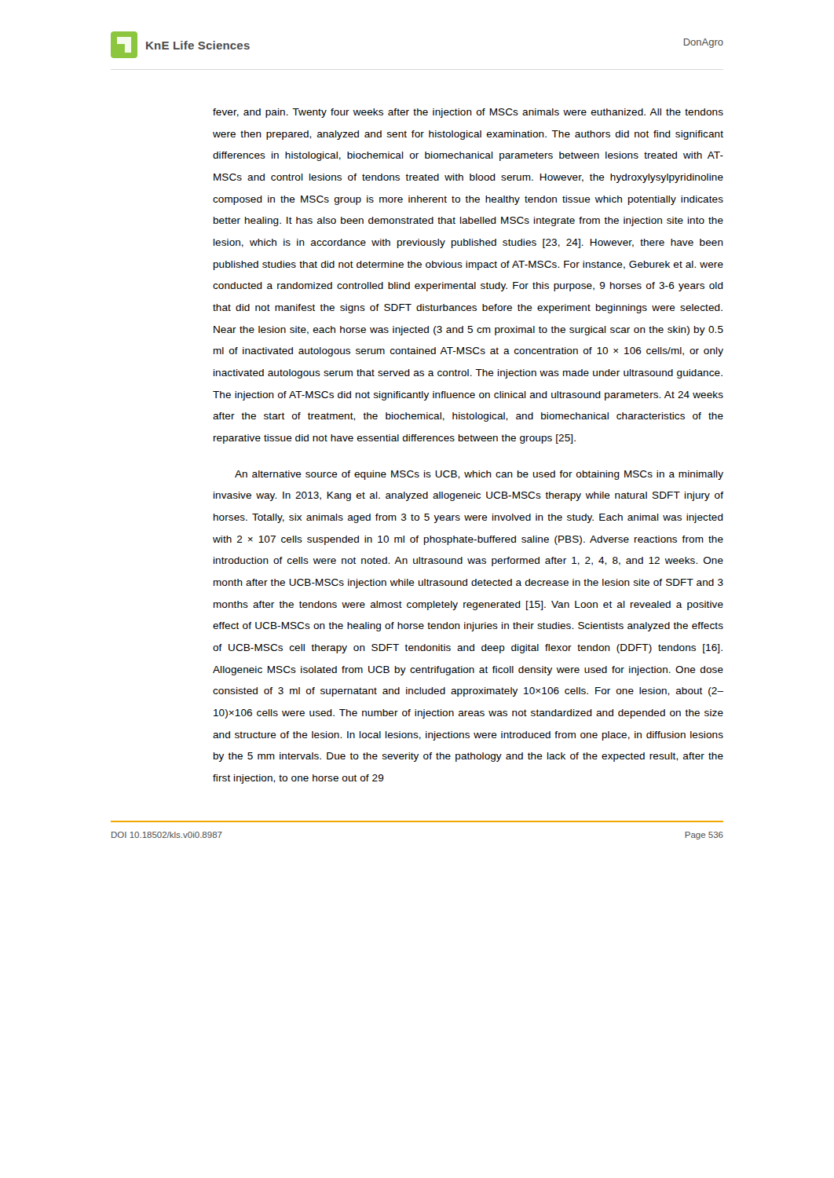KnE Life Sciences
DonAgro
fever, and pain. Twenty four weeks after the injection of MSCs animals were euthanized. All the tendons were then prepared, analyzed and sent for histological examination. The authors did not find significant differences in histological, biochemical or biomechanical parameters between lesions treated with AT-MSCs and control lesions of tendons treated with blood serum. However, the hydroxylysylpyridinoline composed in the MSCs group is more inherent to the healthy tendon tissue which potentially indicates better healing. It has also been demonstrated that labelled MSCs integrate from the injection site into the lesion, which is in accordance with previously published studies [23, 24]. However, there have been published studies that did not determine the obvious impact of AT-MSCs. For instance, Geburek et al. were conducted a randomized controlled blind experimental study. For this purpose, 9 horses of 3-6 years old that did not manifest the signs of SDFT disturbances before the experiment beginnings were selected. Near the lesion site, each horse was injected (3 and 5 cm proximal to the surgical scar on the skin) by 0.5 ml of inactivated autologous serum contained AT-MSCs at a concentration of 10 × 106 cells/ml, or only inactivated autologous serum that served as a control. The injection was made under ultrasound guidance. The injection of AT-MSCs did not significantly influence on clinical and ultrasound parameters. At 24 weeks after the start of treatment, the biochemical, histological, and biomechanical characteristics of the reparative tissue did not have essential differences between the groups [25].
An alternative source of equine MSCs is UCB, which can be used for obtaining MSCs in a minimally invasive way. In 2013, Kang et al. analyzed allogeneic UCB-MSCs therapy while natural SDFT injury of horses. Totally, six animals aged from 3 to 5 years were involved in the study. Each animal was injected with 2 × 107 cells suspended in 10 ml of phosphate-buffered saline (PBS). Adverse reactions from the introduction of cells were not noted. An ultrasound was performed after 1, 2, 4, 8, and 12 weeks. One month after the UCB-MSCs injection while ultrasound detected a decrease in the lesion site of SDFT and 3 months after the tendons were almost completely regenerated [15]. Van Loon et al revealed a positive effect of UCB-MSCs on the healing of horse tendon injuries in their studies. Scientists analyzed the effects of UCB-MSCs cell therapy on SDFT tendonitis and deep digital flexor tendon (DDFT) tendons [16]. Allogeneic MSCs isolated from UCB by centrifugation at ficoll density were used for injection. One dose consisted of 3 ml of supernatant and included approximately 10×106 cells. For one lesion, about (2–10)×106 cells were used. The number of injection areas was not standardized and depended on the size and structure of the lesion. In local lesions, injections were introduced from one place, in diffusion lesions by the 5 mm intervals. Due to the severity of the pathology and the lack of the expected result, after the first injection, to one horse out of 29
DOI 10.18502/kls.v0i0.8987
Page 536